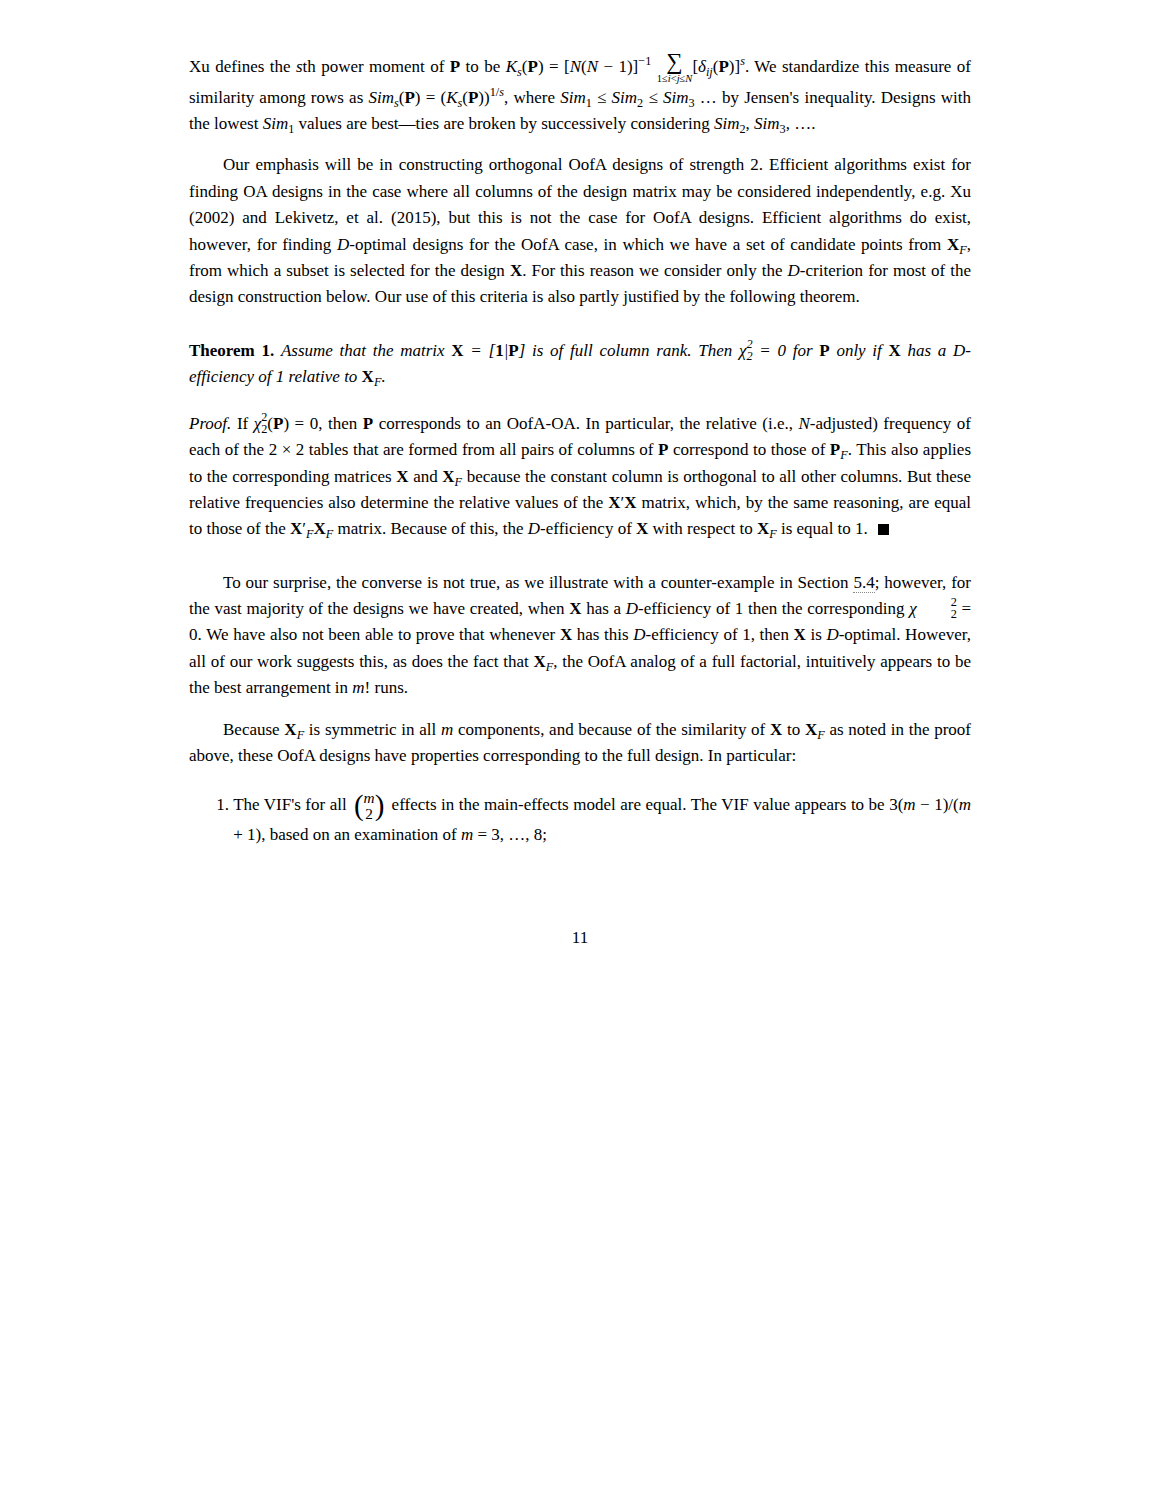Xu defines the sth power moment of P to be Ks(P) = [N(N − 1)]−1 ∑1≤i<j≤N[δij(P)]s. We standardize this measure of similarity among rows as Sims(P) = (Ks(P))1/s, where Sim1 ≤ Sim2 ≤ Sim3 … by Jensen's inequality. Designs with the lowest Sim1 values are best—ties are broken by successively considering Sim2, Sim3, ….
Our emphasis will be in constructing orthogonal OofA designs of strength 2. Efficient algorithms exist for finding OA designs in the case where all columns of the design matrix may be considered independently, e.g. Xu (2002) and Lekivetz, et al. (2015), but this is not the case for OofA designs. Efficient algorithms do exist, however, for finding D-optimal designs for the OofA case, in which we have a set of candidate points from XF, from which a subset is selected for the design X. For this reason we consider only the D-criterion for most of the design construction below. Our use of this criteria is also partly justified by the following theorem.
Theorem 1. Assume that the matrix X = [1|P] is of full column rank. Then χ22 = 0 for P only if X has a D-efficiency of 1 relative to XF.
Proof. If χ22(P) = 0, then P corresponds to an OofA-OA. In particular, the relative (i.e., N-adjusted) frequency of each of the 2 × 2 tables that are formed from all pairs of columns of P correspond to those of PF. This also applies to the corresponding matrices X and XF because the constant column is orthogonal to all other columns. But these relative frequencies also determine the relative values of the X′X matrix, which, by the same reasoning, are equal to those of the X′FXF matrix. Because of this, the D-efficiency of X with respect to XF is equal to 1.
To our surprise, the converse is not true, as we illustrate with a counter-example in Section 5.4; however, for the vast majority of the designs we have created, when X has a D-efficiency of 1 then the corresponding χ22 = 0. We have also not been able to prove that whenever X has this D-efficiency of 1, then X is D-optimal. However, all of our work suggests this, as does the fact that XF, the OofA analog of a full factorial, intuitively appears to be the best arrangement in m! runs.
Because XF is symmetric in all m components, and because of the similarity of X to XF as noted in the proof above, these OofA designs have properties corresponding to the full design. In particular:
The VIF's for all (m 2) effects in the main-effects model are equal. The VIF value appears to be 3(m − 1)/(m + 1), based on an examination of m = 3, …, 8;
11